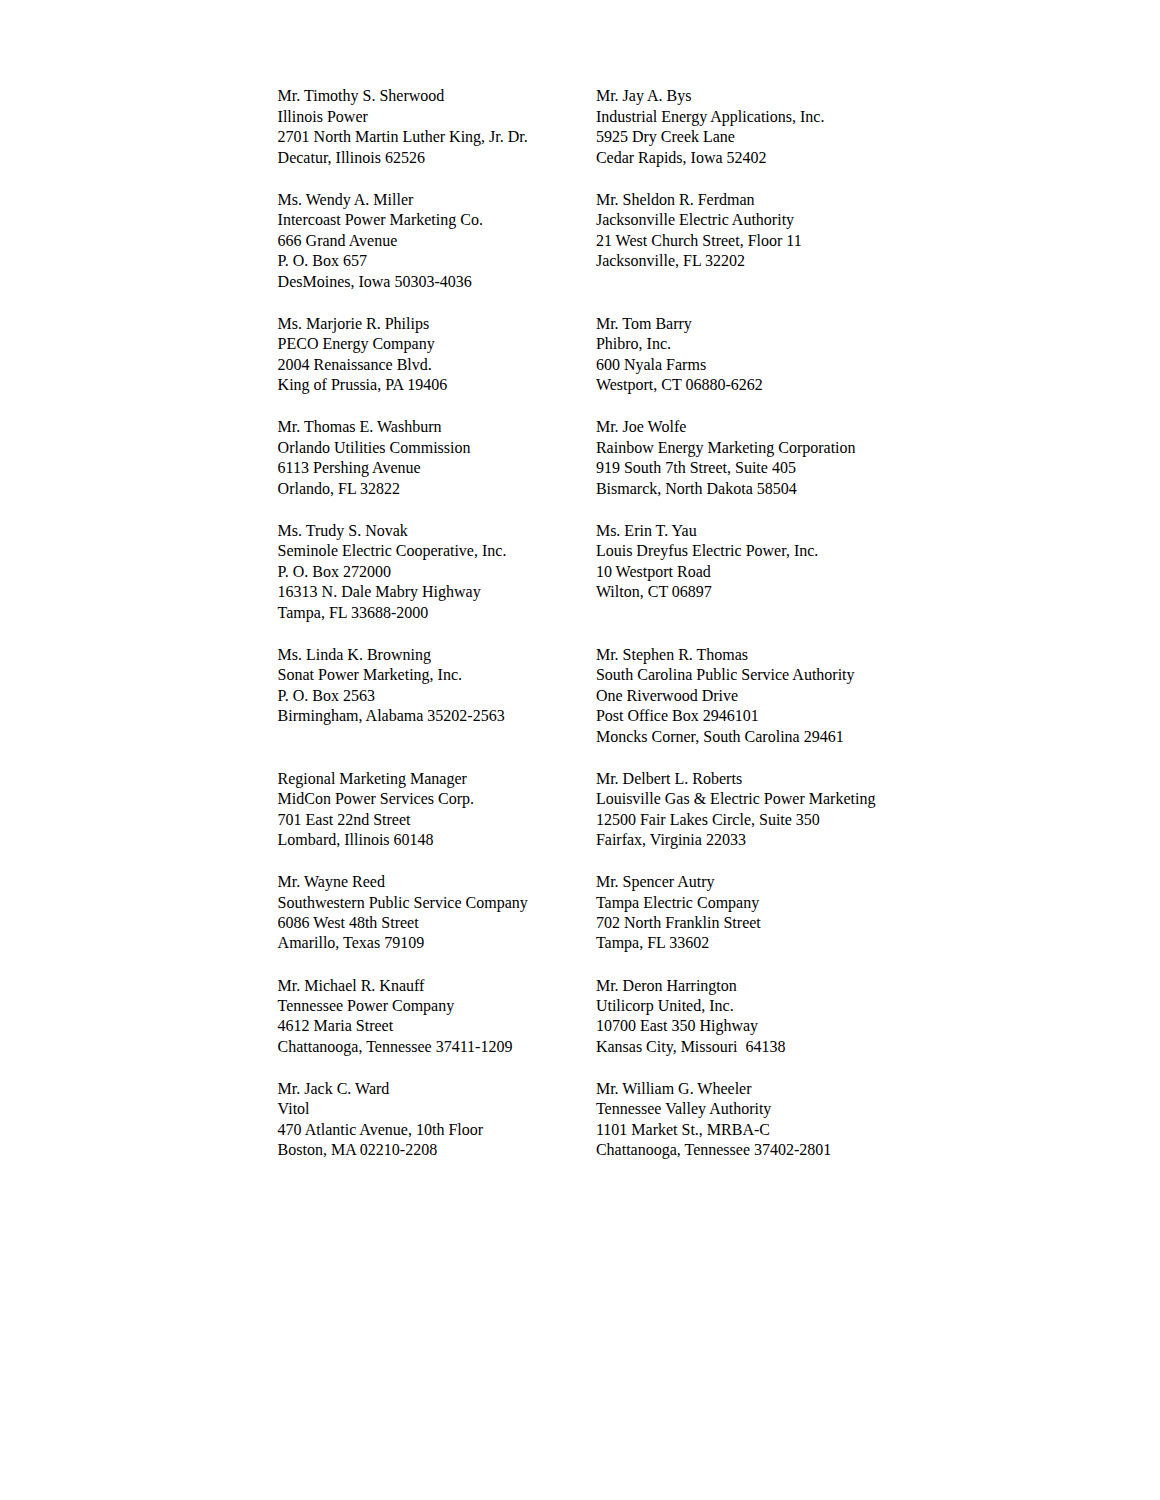| Mr. Timothy S. Sherwood Illinois Power 2701 North Martin Luther King, Jr. Dr. Decatur, Illinois 62526 | Mr. Jay A. Bys Industrial Energy Applications, Inc. 5925 Dry Creek Lane Cedar Rapids, Iowa 52402 |
| Ms. Wendy A. Miller Intercoast Power Marketing Co. 666 Grand Avenue P. O. Box 657 DesMoines, Iowa 50303-4036 | Mr. Sheldon R. Ferdman Jacksonville Electric Authority 21 West Church Street, Floor 11 Jacksonville, FL 32202 |
| Ms. Marjorie R. Philips PECO Energy Company 2004 Renaissance Blvd. King of Prussia, PA 19406 | Mr. Tom Barry Phibro, Inc. 600 Nyala Farms Westport, CT 06880-6262 |
| Mr. Thomas E. Washburn Orlando Utilities Commission 6113 Pershing Avenue Orlando, FL 32822 | Mr. Joe Wolfe Rainbow Energy Marketing Corporation 919 South 7th Street, Suite 405 Bismarck, North Dakota 58504 |
| Ms. Trudy S. Novak Seminole Electric Cooperative, Inc. P. O. Box 272000 16313 N. Dale Mabry Highway Tampa, FL 33688-2000 | Ms. Erin T. Yau Louis Dreyfus Electric Power, Inc. 10 Westport Road Wilton, CT 06897 |
| Ms. Linda K. Browning Sonat Power Marketing, Inc. P. O. Box 2563 Birmingham, Alabama 35202-2563 | Mr. Stephen R. Thomas South Carolina Public Service Authority One Riverwood Drive Post Office Box 2946101 Moncks Corner, South Carolina 29461 |
| Regional Marketing Manager MidCon Power Services Corp. 701 East 22nd Street Lombard, Illinois 60148 | Mr. Delbert L. Roberts Louisville Gas & Electric Power Marketing 12500 Fair Lakes Circle, Suite 350 Fairfax, Virginia 22033 |
| Mr. Wayne Reed Southwestern Public Service Company 6086 West 48th Street Amarillo, Texas 79109 | Mr. Spencer Autry Tampa Electric Company 702 North Franklin Street Tampa, FL 33602 |
| Mr. Michael R. Knauff Tennessee Power Company 4612 Maria Street Chattanooga, Tennessee 37411-1209 | Mr. Deron Harrington Utilicorp United, Inc. 10700 East 350 Highway Kansas City, Missouri 64138 |
| Mr. Jack C. Ward Vitol 470 Atlantic Avenue, 10th Floor Boston, MA 02210-2208 | Mr. William G. Wheeler Tennessee Valley Authority 1101 Market St., MRBA-C Chattanooga, Tennessee 37402-2801 |